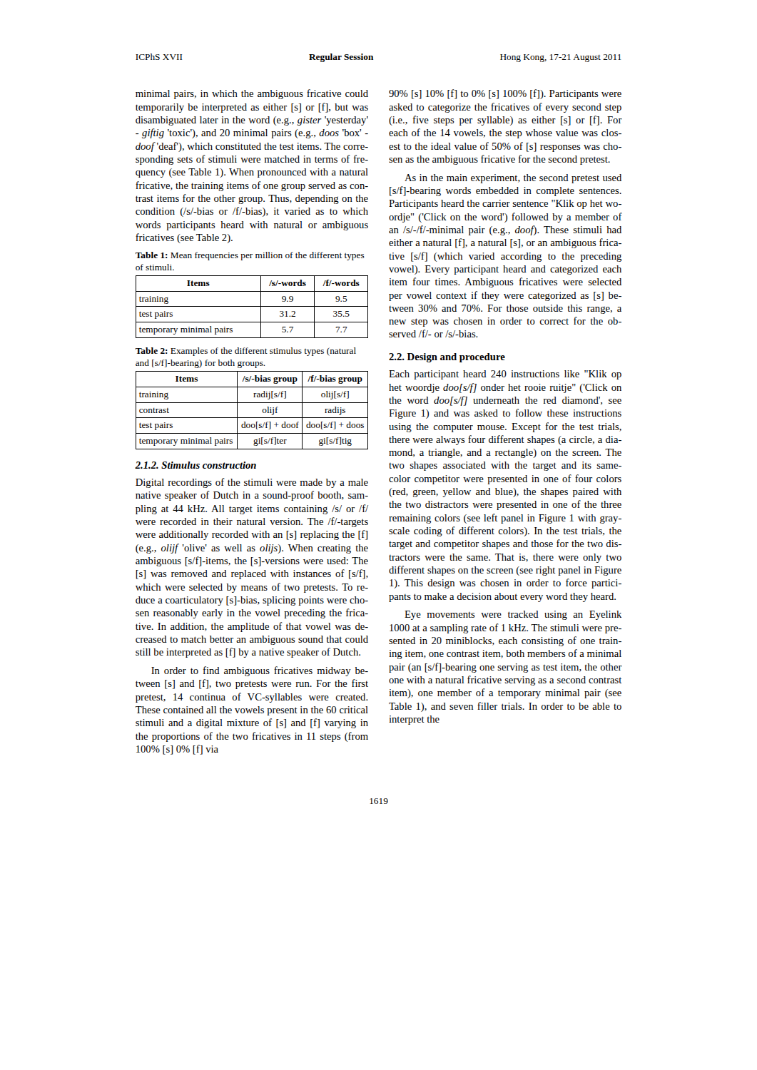ICPhS XVII
Regular Session
Hong Kong, 17-21 August 2011
minimal pairs, in which the ambiguous fricative could temporarily be interpreted as either [s] or [f], but was disambiguated later in the word (e.g., gister 'yesterday' - giftig 'toxic'), and 20 minimal pairs (e.g., doos 'box' - doof 'deaf'), which constituted the test items. The corresponding sets of stimuli were matched in terms of frequency (see Table 1). When pronounced with a natural fricative, the training items of one group served as contrast items for the other group. Thus, depending on the condition (/s/-bias or /f/-bias), it varied as to which words participants heard with natural or ambiguous fricatives (see Table 2).
Table 1: Mean frequencies per million of the different types of stimuli.
| Items | /s/-words | /f/-words |
| --- | --- | --- |
| training | 9.9 | 9.5 |
| test pairs | 31.2 | 35.5 |
| temporary minimal pairs | 5.7 | 7.7 |
Table 2: Examples of the different stimulus types (natural and [s/f]-bearing) for both groups.
| Items | /s/-bias group | /f/-bias group |
| --- | --- | --- |
| training | radij[s/f] | olij[s/f] |
| contrast | olijf | radijs |
| test pairs | doo[s/f] + doof | doo[s/f] + doos |
| temporary minimal pairs | gi[s/f]ter | gi[s/f]tig |
2.1.2. Stimulus construction
Digital recordings of the stimuli were made by a male native speaker of Dutch in a sound-proof booth, sampling at 44 kHz. All target items containing /s/ or /f/ were recorded in their natural version. The /f/-targets were additionally recorded with an [s] replacing the [f] (e.g., olijf 'olive' as well as olijs). When creating the ambiguous [s/f]-items, the [s]-versions were used: The [s] was removed and replaced with instances of [s/f], which were selected by means of two pretests. To reduce a coarticulatory [s]-bias, splicing points were chosen reasonably early in the vowel preceding the fricative. In addition, the amplitude of that vowel was decreased to match better an ambiguous sound that could still be interpreted as [f] by a native speaker of Dutch.
In order to find ambiguous fricatives midway between [s] and [f], two pretests were run. For the first pretest, 14 continua of VC-syllables were created. These contained all the vowels present in the 60 critical stimuli and a digital mixture of [s] and [f] varying in the proportions of the two fricatives in 11 steps (from 100% [s] 0% [f] via
90% [s] 10% [f] to 0% [s] 100% [f]). Participants were asked to categorize the fricatives of every second step (i.e., five steps per syllable) as either [s] or [f]. For each of the 14 vowels, the step whose value was closest to the ideal value of 50% of [s] responses was chosen as the ambiguous fricative for the second pretest.
As in the main experiment, the second pretest used [s/f]-bearing words embedded in complete sentences. Participants heard the carrier sentence "Klik op het woordje" ('Click on the word') followed by a member of an /s/-/f/-minimal pair (e.g., doof). These stimuli had either a natural [f], a natural [s], or an ambiguous fricative [s/f] (which varied according to the preceding vowel). Every participant heard and categorized each item four times. Ambiguous fricatives were selected per vowel context if they were categorized as [s] between 30% and 70%. For those outside this range, a new step was chosen in order to correct for the observed /f/- or /s/-bias.
2.2. Design and procedure
Each participant heard 240 instructions like "Klik op het woordje doo[s/f] onder het rooie ruitje" ('Click on the word doo[s/f] underneath the red diamond', see Figure 1) and was asked to follow these instructions using the computer mouse. Except for the test trials, there were always four different shapes (a circle, a diamond, a triangle, and a rectangle) on the screen. The two shapes associated with the target and its same-color competitor were presented in one of four colors (red, green, yellow and blue), the shapes paired with the two distractors were presented in one of the three remaining colors (see left panel in Figure 1 with gray-scale coding of different colors). In the test trials, the target and competitor shapes and those for the two distractors were the same. That is, there were only two different shapes on the screen (see right panel in Figure 1). This design was chosen in order to force participants to make a decision about every word they heard.
Eye movements were tracked using an Eyelink 1000 at a sampling rate of 1 kHz. The stimuli were presented in 20 miniblocks, each consisting of one training item, one contrast item, both members of a minimal pair (an [s/f]-bearing one serving as test item, the other one with a natural fricative serving as a second contrast item), one member of a temporary minimal pair (see Table 1), and seven filler trials. In order to be able to interpret the
1619